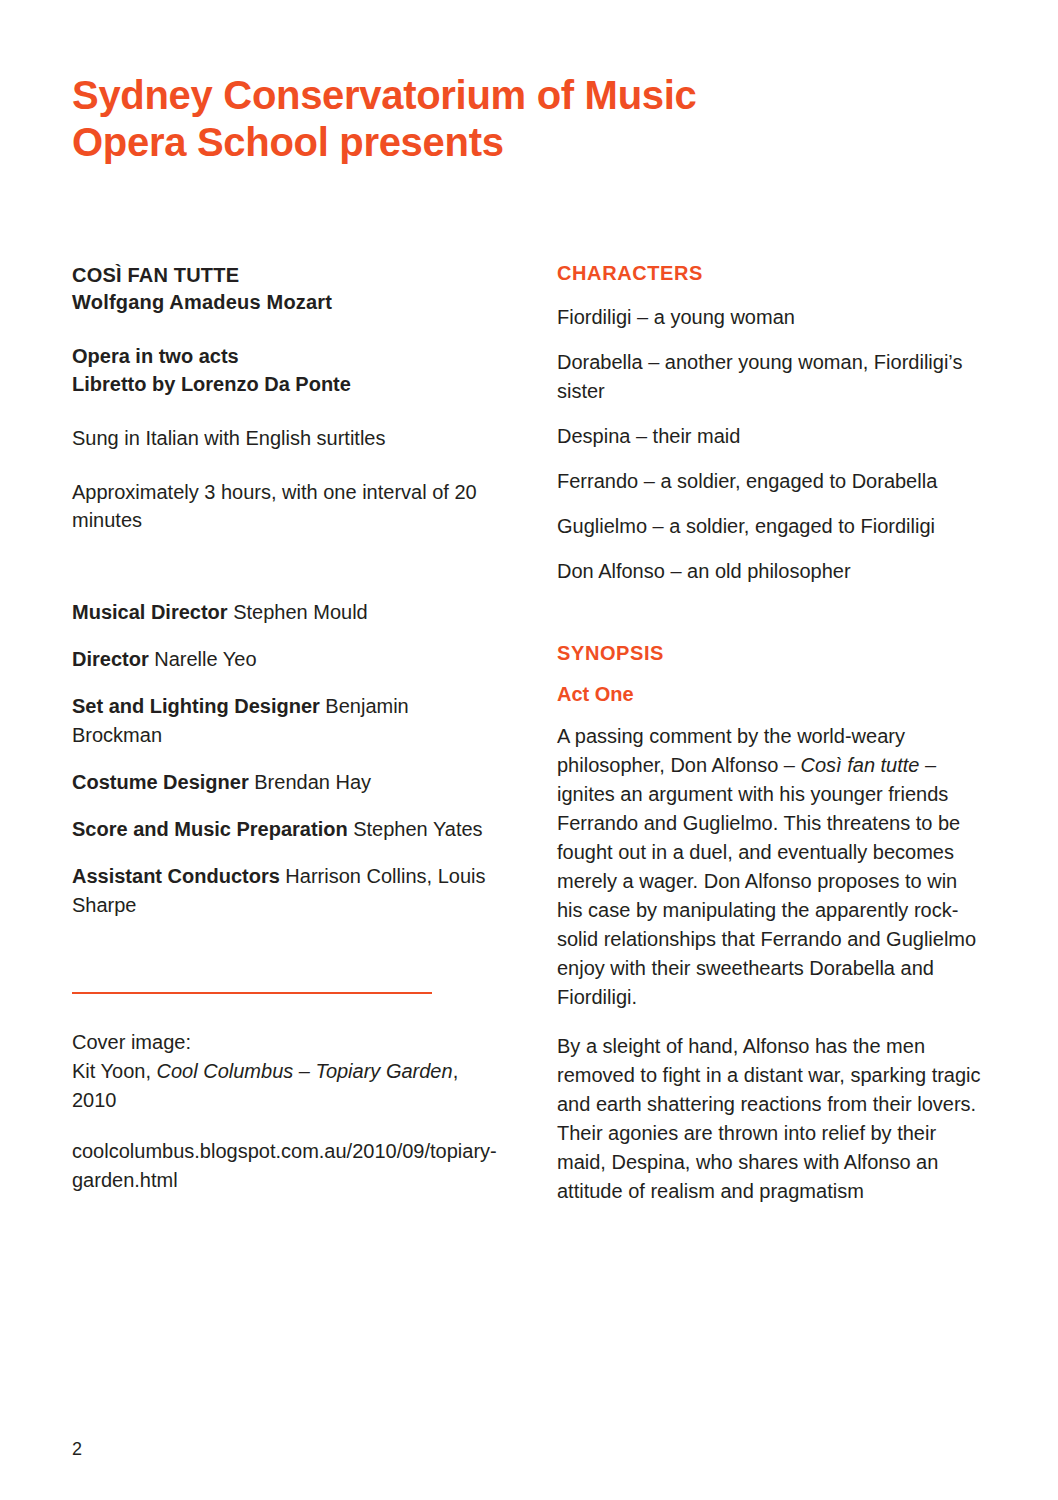Sydney Conservatorium of Music
Opera School presents
Così fan tutte
Wolfgang Amadeus Mozart
Opera in two acts
Libretto by Lorenzo Da Ponte
Sung in Italian with English surtitles
Approximately 3 hours, with one interval of 20 minutes
Musical Director Stephen Mould
Director Narelle Yeo
Set and Lighting Designer Benjamin Brockman
Costume Designer Brendan Hay
Score and Music Preparation Stephen Yates
Assistant Conductors Harrison Collins, Louis Sharpe
Cover image:
Kit Yoon, Cool Columbus – Topiary Garden, 2010
coolcolumbus.blogspot.com.au/2010/09/topiary-garden.html
Characters
Fiordiligi – a young woman
Dorabella – another young woman, Fiordiligi’s sister
Despina – their maid
Ferrando – a soldier, engaged to Dorabella
Guglielmo – a soldier, engaged to Fiordiligi
Don Alfonso – an old philosopher
Synopsis
Act One
A passing comment by the world-weary philosopher, Don Alfonso – Così fan tutte – ignites an argument with his younger friends Ferrando and Guglielmo. This threatens to be fought out in a duel, and eventually becomes merely a wager. Don Alfonso proposes to win his case by manipulating the apparently rock-solid relationships that Ferrando and Guglielmo enjoy with their sweethearts Dorabella and Fiordiligi.
By a sleight of hand, Alfonso has the men removed to fight in a distant war, sparking tragic and earth shattering reactions from their lovers. Their agonies are thrown into relief by their maid, Despina, who shares with Alfonso an attitude of realism and pragmatism
2